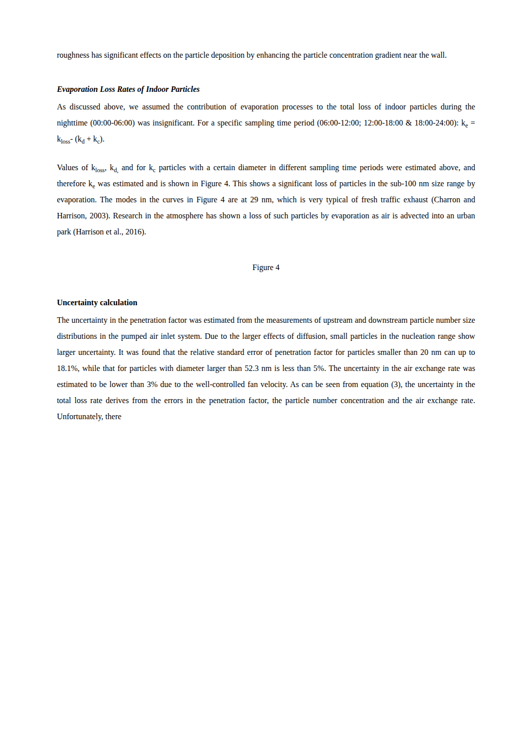roughness has significant effects on the particle deposition by enhancing the particle concentration gradient near the wall.
Evaporation Loss Rates of Indoor Particles
As discussed above, we assumed the contribution of evaporation processes to the total loss of indoor particles during the nighttime (00:00-06:00) was insignificant. For a specific sampling time period (06:00-12:00; 12:00-18:00 & 18:00-24:00): ke = kloss- (kd + kc).
Values of kloss, kd, and for kc particles with a certain diameter in different sampling time periods were estimated above, and therefore ke was estimated and is shown in Figure 4. This shows a significant loss of particles in the sub-100 nm size range by evaporation. The modes in the curves in Figure 4 are at 29 nm, which is very typical of fresh traffic exhaust (Charron and Harrison, 2003). Research in the atmosphere has shown a loss of such particles by evaporation as air is advected into an urban park (Harrison et al., 2016).
Figure 4
Uncertainty calculation
The uncertainty in the penetration factor was estimated from the measurements of upstream and downstream particle number size distributions in the pumped air inlet system. Due to the larger effects of diffusion, small particles in the nucleation range show larger uncertainty. It was found that the relative standard error of penetration factor for particles smaller than 20 nm can up to 18.1%, while that for particles with diameter larger than 52.3 nm is less than 5%. The uncertainty in the air exchange rate was estimated to be lower than 3% due to the well-controlled fan velocity. As can be seen from equation (3), the uncertainty in the total loss rate derives from the errors in the penetration factor, the particle number concentration and the air exchange rate. Unfortunately, there